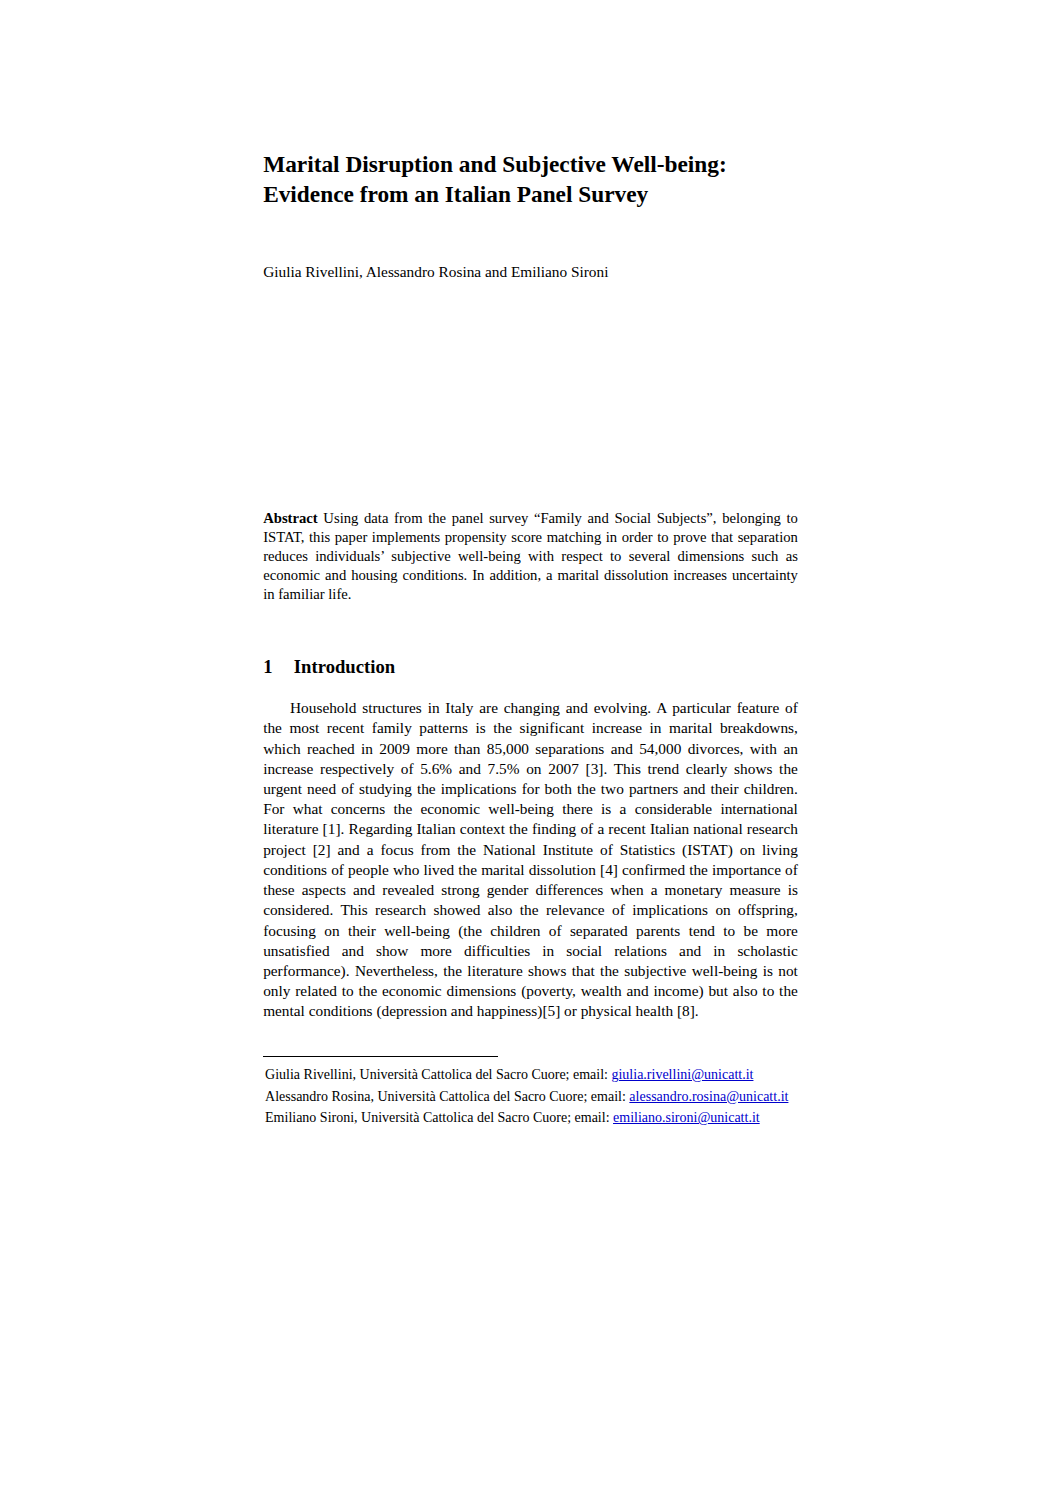Marital Disruption and Subjective Well-being:
Evidence from an Italian Panel Survey
Giulia Rivellini, Alessandro Rosina and Emiliano Sironi
Abstract Using data from the panel survey “Family and Social Subjects”, belonging to ISTAT, this paper implements propensity score matching in order to prove that separation reduces individuals’ subjective well-being with respect to several dimensions such as economic and housing conditions. In addition, a marital dissolution increases uncertainty in familiar life.
1 Introduction
Household structures in Italy are changing and evolving. A particular feature of the most recent family patterns is the significant increase in marital breakdowns, which reached in 2009 more than 85,000 separations and 54,000 divorces, with an increase respectively of 5.6% and 7.5% on 2007 [3]. This trend clearly shows the urgent need of studying the implications for both the two partners and their children. For what concerns the economic well-being there is a considerable international literature [1]. Regarding Italian context the finding of a recent Italian national research project [2] and a focus from the National Institute of Statistics (ISTAT) on living conditions of people who lived the marital dissolution [4] confirmed the importance of these aspects and revealed strong gender differences when a monetary measure is considered. This research showed also the relevance of implications on offspring, focusing on their well-being (the children of separated parents tend to be more unsatisfied and show more difficulties in social relations and in scholastic performance). Nevertheless, the literature shows that the subjective well-being is not only related to the economic dimensions (poverty, wealth and income) but also to the mental conditions (depression and happiness)[5] or physical health [8].
Giulia Rivellini, Università Cattolica del Sacro Cuore; email: giulia.rivellini@unicatt.it
Alessandro Rosina, Università Cattolica del Sacro Cuore; email: alessandro.rosina@unicatt.it
Emiliano Sironi, Università Cattolica del Sacro Cuore; email: emiliano.sironi@unicatt.it